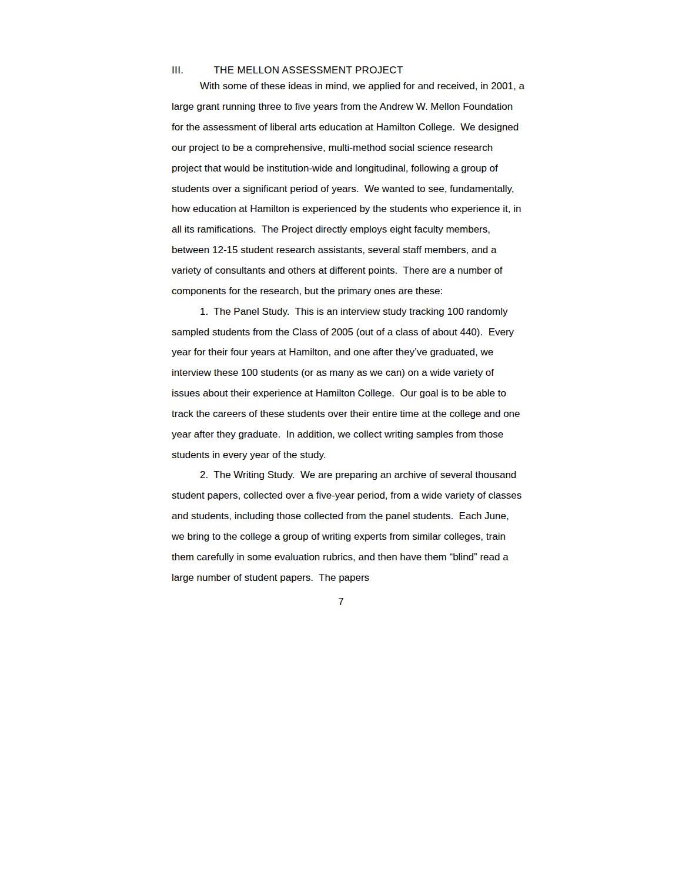III. THE MELLON ASSESSMENT PROJECT
With some of these ideas in mind, we applied for and received, in 2001, a large grant running three to five years from the Andrew W. Mellon Foundation for the assessment of liberal arts education at Hamilton College. We designed our project to be a comprehensive, multi-method social science research project that would be institution-wide and longitudinal, following a group of students over a significant period of years. We wanted to see, fundamentally, how education at Hamilton is experienced by the students who experience it, in all its ramifications. The Project directly employs eight faculty members, between 12-15 student research assistants, several staff members, and a variety of consultants and others at different points. There are a number of components for the research, but the primary ones are these:
1. The Panel Study. This is an interview study tracking 100 randomly sampled students from the Class of 2005 (out of a class of about 440). Every year for their four years at Hamilton, and one after they’ve graduated, we interview these 100 students (or as many as we can) on a wide variety of issues about their experience at Hamilton College. Our goal is to be able to track the careers of these students over their entire time at the college and one year after they graduate. In addition, we collect writing samples from those students in every year of the study.
2. The Writing Study. We are preparing an archive of several thousand student papers, collected over a five-year period, from a wide variety of classes and students, including those collected from the panel students. Each June, we bring to the college a group of writing experts from similar colleges, train them carefully in some evaluation rubrics, and then have them “blind” read a large number of student papers. The papers
7